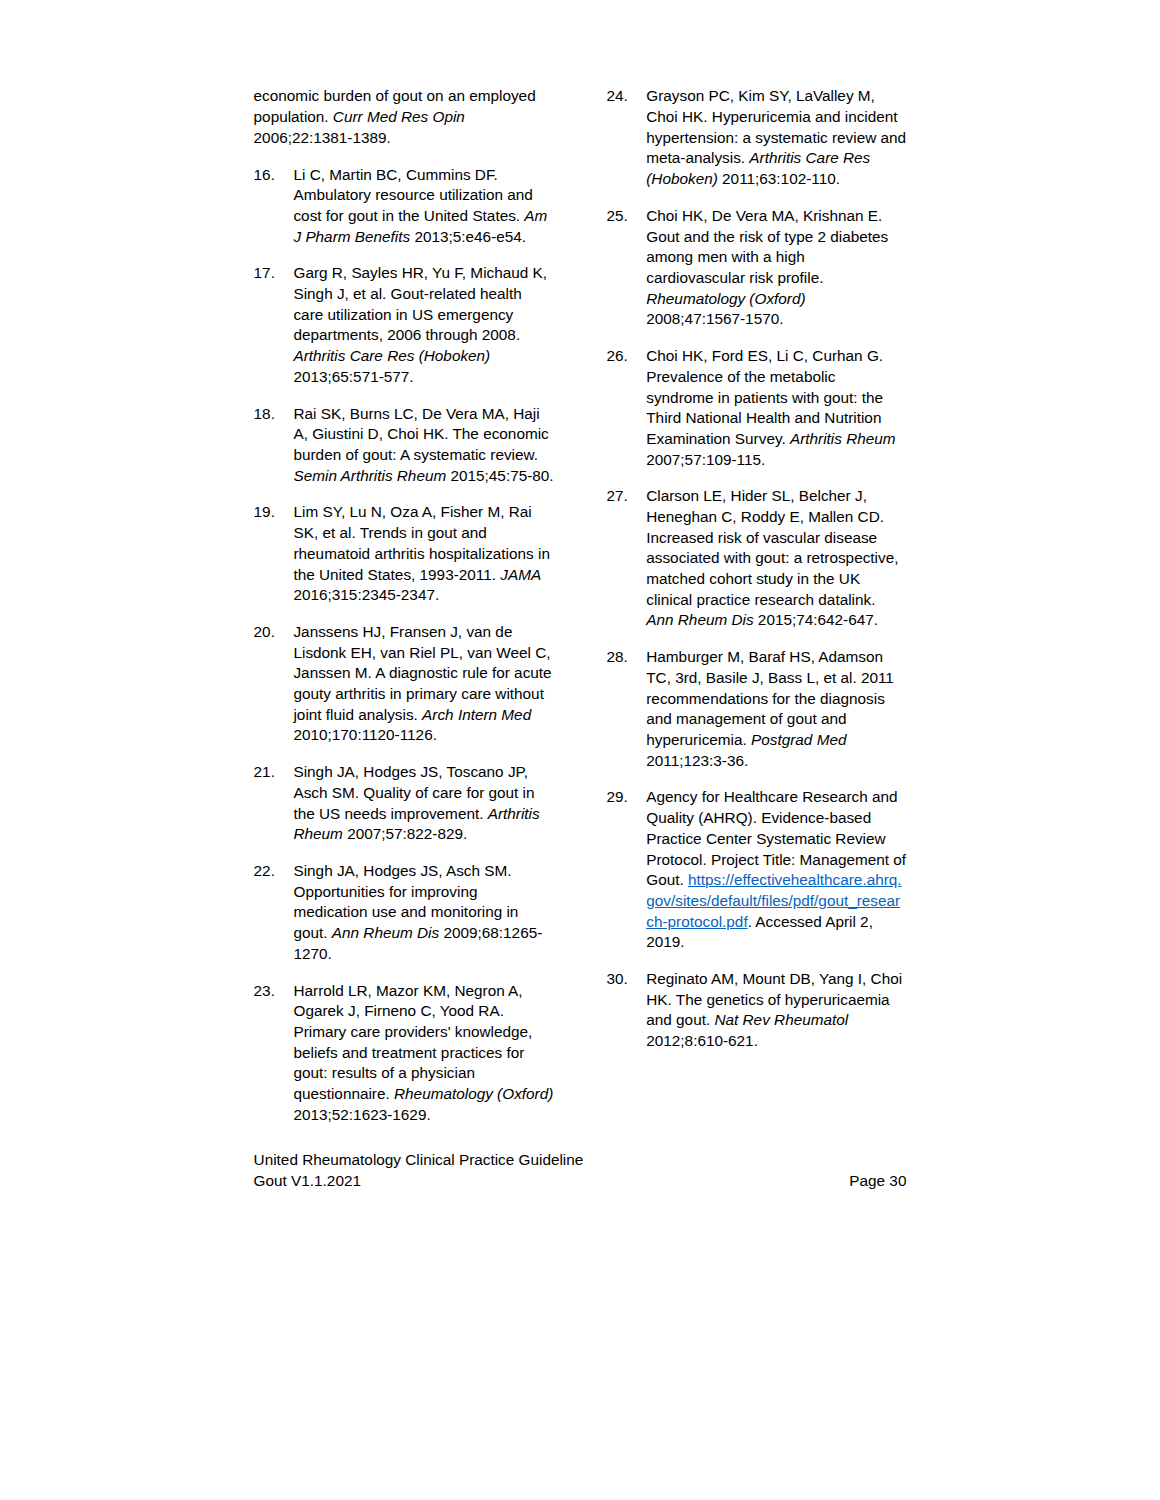economic burden of gout on an employed population. Curr Med Res Opin 2006;22:1381-1389.
16.
Li C, Martin BC, Cummins DF. Ambulatory resource utilization and cost for gout in the United States. Am J Pharm Benefits 2013;5:e46-e54.
17.
Garg R, Sayles HR, Yu F, Michaud K, Singh J, et al. Gout-related health care utilization in US emergency departments, 2006 through 2008. Arthritis Care Res (Hoboken) 2013;65:571-577.
18.
Rai SK, Burns LC, De Vera MA, Haji A, Giustini D, Choi HK. The economic burden of gout: A systematic review. Semin Arthritis Rheum 2015;45:75-80.
19.
Lim SY, Lu N, Oza A, Fisher M, Rai SK, et al. Trends in gout and rheumatoid arthritis hospitalizations in the United States, 1993-2011. JAMA 2016;315:2345-2347.
20.
Janssens HJ, Fransen J, van de Lisdonk EH, van Riel PL, van Weel C, Janssen M. A diagnostic rule for acute gouty arthritis in primary care without joint fluid analysis. Arch Intern Med 2010;170:1120-1126.
21.
Singh JA, Hodges JS, Toscano JP, Asch SM. Quality of care for gout in the US needs improvement. Arthritis Rheum 2007;57:822-829.
22.
Singh JA, Hodges JS, Asch SM. Opportunities for improving medication use and monitoring in gout. Ann Rheum Dis 2009;68:1265-1270.
23.
Harrold LR, Mazor KM, Negron A, Ogarek J, Firneno C, Yood RA. Primary care providers' knowledge, beliefs and treatment practices for gout: results of a physician questionnaire. Rheumatology (Oxford) 2013;52:1623-1629.
24.
Grayson PC, Kim SY, LaValley M, Choi HK. Hyperuricemia and incident hypertension: a systematic review and meta-analysis. Arthritis Care Res (Hoboken) 2011;63:102-110.
25.
Choi HK, De Vera MA, Krishnan E. Gout and the risk of type 2 diabetes among men with a high cardiovascular risk profile. Rheumatology (Oxford) 2008;47:1567-1570.
26.
Choi HK, Ford ES, Li C, Curhan G. Prevalence of the metabolic syndrome in patients with gout: the Third National Health and Nutrition Examination Survey. Arthritis Rheum 2007;57:109-115.
27.
Clarson LE, Hider SL, Belcher J, Heneghan C, Roddy E, Mallen CD. Increased risk of vascular disease associated with gout: a retrospective, matched cohort study in the UK clinical practice research datalink. Ann Rheum Dis 2015;74:642-647.
28.
Hamburger M, Baraf HS, Adamson TC, 3rd, Basile J, Bass L, et al. 2011 recommendations for the diagnosis and management of gout and hyperuricemia. Postgrad Med 2011;123:3-36.
29.
Agency for Healthcare Research and Quality (AHRQ). Evidence-based Practice Center Systematic Review Protocol. Project Title: Management of Gout. https://effectivehealthcare.ahrq.gov/sites/default/files/pdf/gout_research-protocol.pdf. Accessed April 2, 2019.
30.
Reginato AM, Mount DB, Yang I, Choi HK. The genetics of hyperuricaemia and gout. Nat Rev Rheumatol 2012;8:610-621.
United Rheumatology Clinical Practice Guideline
Gout V1.1.2021
Page 30